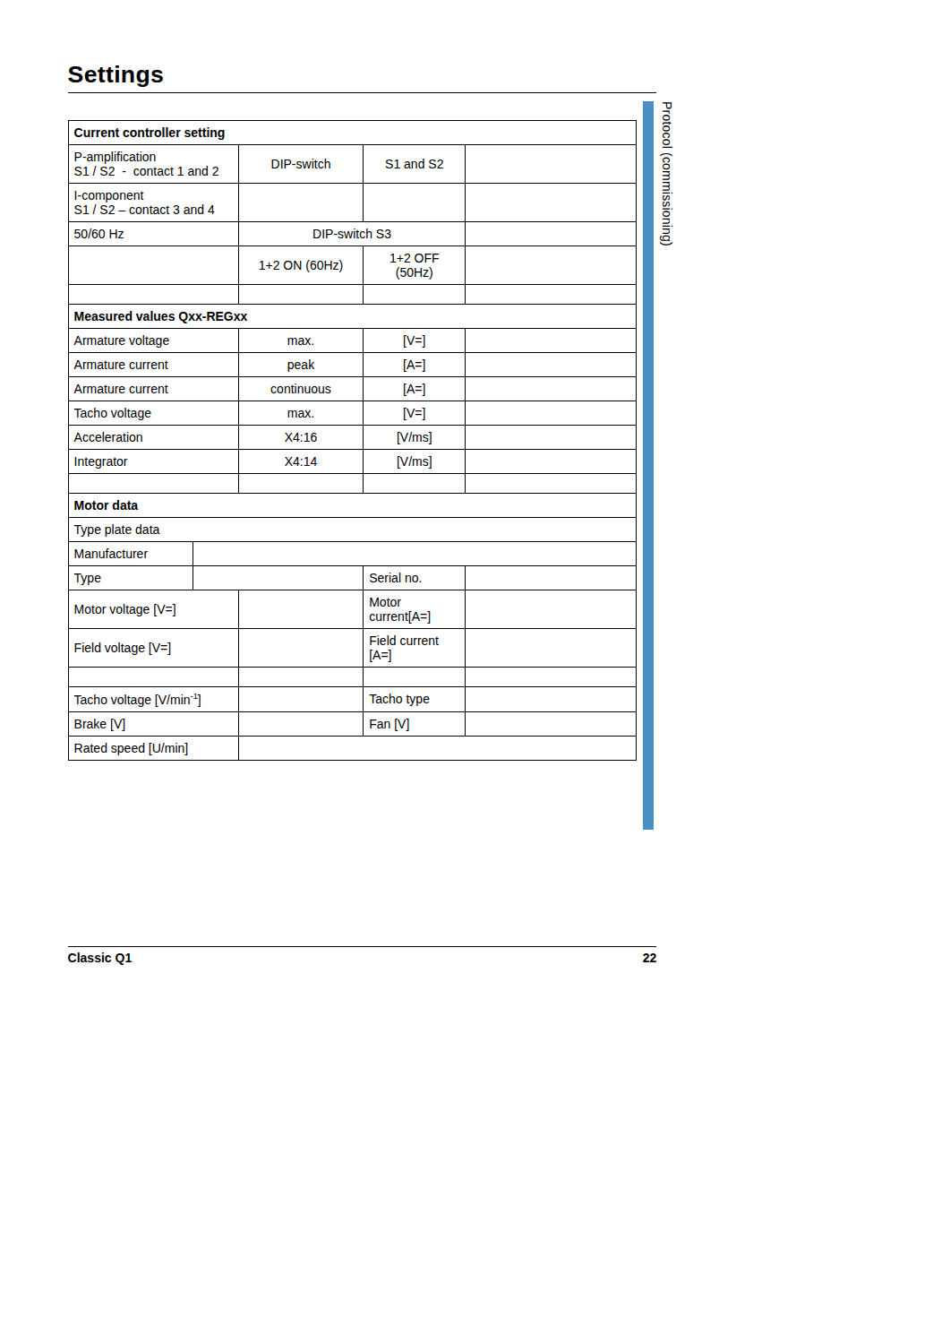Settings
Protocol (commissioning)
| Current controller setting |
| P-amplification S1 / S2 - contact 1 and 2 | DIP-switch | S1 and S2 | |
| I-component S1 / S2 – contact 3 and 4 | | | |
| 50/60 Hz | DIP-switch S3 | |
| | 1+2 ON (60Hz) | 1+2 OFF (50Hz) | |
| Measured values Qxx-REGxx |
| Armature voltage | max. | [V=] | |
| Armature current | peak | [A=] | |
| Armature current | continuous | [A=] | |
| Tacho voltage | max. | [V=] | |
| Acceleration | X4:16 | [V/ms] | |
| Integrator | X4:14 | [V/ms] | |
| Motor data |
| Type plate data |
| Manufacturer | |
| Type | | Serial no. | |
| Motor voltage [V=] | | Motor current[A=] | |
| Field voltage [V=] | | Field current [A=] | |
| Tacho voltage [V/min -1 ] | | Tacho type | |
| Brake [V] | | Fan [V] | |
| Rated speed [U/min] | |
Classic Q1 22